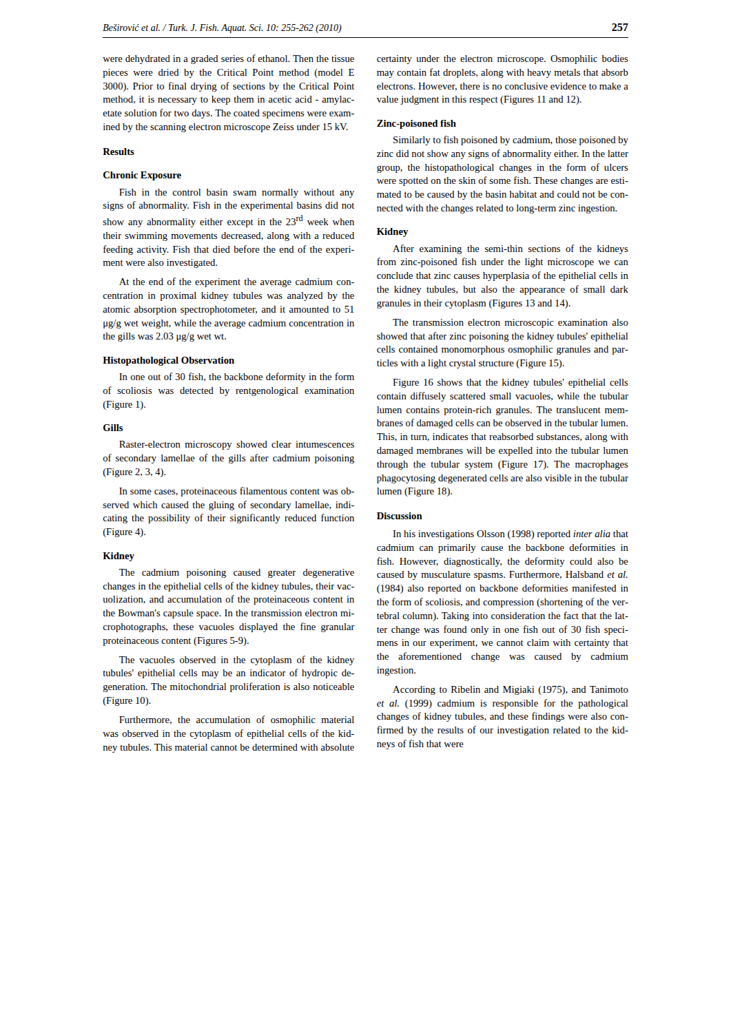Beširović et al. / Turk. J. Fish. Aquat. Sci. 10: 255-262 (2010) 257
were dehydrated in a graded series of ethanol. Then the tissue pieces were dried by the Critical Point method (model E 3000). Prior to final drying of sections by the Critical Point method, it is necessary to keep them in acetic acid - amylacetate solution for two days. The coated specimens were examined by the scanning electron microscope Zeiss under 15 kV.
Results
Chronic Exposure
Fish in the control basin swam normally without any signs of abnormality. Fish in the experimental basins did not show any abnormality either except in the 23rd week when their swimming movements decreased, along with a reduced feeding activity. Fish that died before the end of the experiment were also investigated.
At the end of the experiment the average cadmium concentration in proximal kidney tubules was analyzed by the atomic absorption spectrophotometer, and it amounted to 51 μg/g wet weight, while the average cadmium concentration in the gills was 2.03 μg/g wet wt.
Histopathological Observation
In one out of 30 fish, the backbone deformity in the form of scoliosis was detected by rentgenological examination (Figure 1).
Gills
Raster-electron microscopy showed clear intumescences of secondary lamellae of the gills after cadmium poisoning (Figure 2, 3, 4).
In some cases, proteinaceous filamentous content was observed which caused the gluing of secondary lamellae, indicating the possibility of their significantly reduced function (Figure 4).
Kidney
The cadmium poisoning caused greater degenerative changes in the epithelial cells of the kidney tubules, their vacuolization, and accumulation of the proteinaceous content in the Bowman's capsule space. In the transmission electron microphotographs, these vacuoles displayed the fine granular proteinaceous content (Figures 5-9).
The vacuoles observed in the cytoplasm of the kidney tubules' epithelial cells may be an indicator of hydropic degeneration. The mitochondrial proliferation is also noticeable (Figure 10).
Furthermore, the accumulation of osmophilic material was observed in the cytoplasm of epithelial cells of the kidney tubules. This material cannot be determined with absolute certainty under the electron microscope. Osmophilic bodies may contain fat droplets, along with heavy metals that absorb electrons. However, there is no conclusive evidence to make a value judgment in this respect (Figures 11 and 12).
Zinc-poisoned fish
Similarly to fish poisoned by cadmium, those poisoned by zinc did not show any signs of abnormality either. In the latter group, the histopathological changes in the form of ulcers were spotted on the skin of some fish. These changes are estimated to be caused by the basin habitat and could not be connected with the changes related to long-term zinc ingestion.
Kidney
After examining the semi-thin sections of the kidneys from zinc-poisoned fish under the light microscope we can conclude that zinc causes hyperplasia of the epithelial cells in the kidney tubules, but also the appearance of small dark granules in their cytoplasm (Figures 13 and 14).
The transmission electron microscopic examination also showed that after zinc poisoning the kidney tubules' epithelial cells contained monomorphous osmophilic granules and particles with a light crystal structure (Figure 15).
Figure 16 shows that the kidney tubules' epithelial cells contain diffusely scattered small vacuoles, while the tubular lumen contains protein-rich granules. The translucent membranes of damaged cells can be observed in the tubular lumen. This, in turn, indicates that reabsorbed substances, along with damaged membranes will be expelled into the tubular lumen through the tubular system (Figure 17). The macrophages phagocytosing degenerated cells are also visible in the tubular lumen (Figure 18).
Discussion
In his investigations Olsson (1998) reported inter alia that cadmium can primarily cause the backbone deformities in fish. However, diagnostically, the deformity could also be caused by musculature spasms. Furthermore, Halsband et al. (1984) also reported on backbone deformities manifested in the form of scoliosis, and compression (shortening of the vertebral column). Taking into consideration the fact that the latter change was found only in one fish out of 30 fish specimens in our experiment, we cannot claim with certainty that the aforementioned change was caused by cadmium ingestion.
According to Ribelin and Migiaki (1975), and Tanimoto et al. (1999) cadmium is responsible for the pathological changes of kidney tubules, and these findings were also confirmed by the results of our investigation related to the kidneys of fish that were